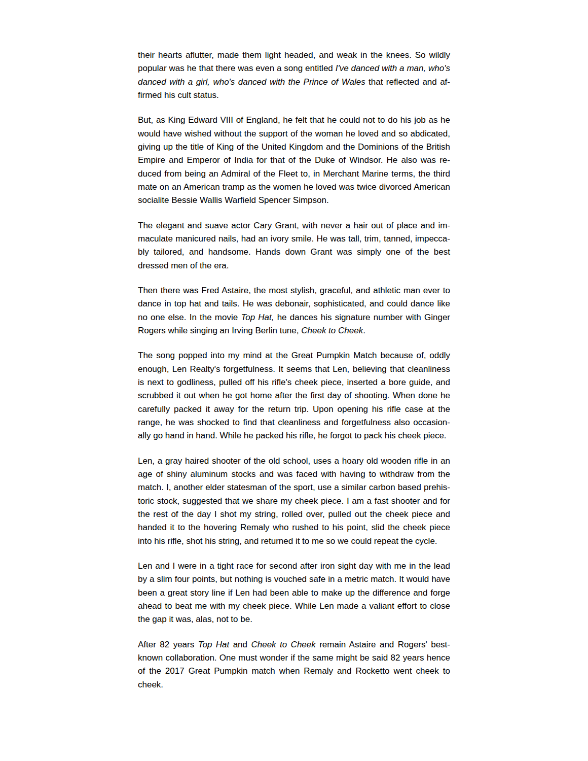their hearts aflutter, made them light headed, and weak in the knees. So wildly popular was he that there was even a song entitled I've danced with a man, who's danced with a girl, who's danced with the Prince of Wales that reflected and affirmed his cult status.
But, as King Edward VIII of England, he felt that he could not to do his job as he would have wished without the support of the woman he loved and so abdicated, giving up the title of King of the United Kingdom and the Dominions of the British Empire and Emperor of India for that of the Duke of Windsor. He also was reduced from being an Admiral of the Fleet to, in Merchant Marine terms, the third mate on an American tramp as the women he loved was twice divorced American socialite Bessie Wallis Warfield Spencer Simpson.
The elegant and suave actor Cary Grant, with never a hair out of place and immaculate manicured nails, had an ivory smile. He was tall, trim, tanned, impeccably tailored, and handsome. Hands down Grant was simply one of the best dressed men of the era.
Then there was Fred Astaire, the most stylish, graceful, and athletic man ever to dance in top hat and tails. He was debonair, sophisticated, and could dance like no one else. In the movie Top Hat, he dances his signature number with Ginger Rogers while singing an Irving Berlin tune, Cheek to Cheek.
The song popped into my mind at the Great Pumpkin Match because of, oddly enough, Len Realty's forgetfulness. It seems that Len, believing that cleanliness is next to godliness, pulled off his rifle's cheek piece, inserted a bore guide, and scrubbed it out when he got home after the first day of shooting. When done he carefully packed it away for the return trip. Upon opening his rifle case at the range, he was shocked to find that cleanliness and forgetfulness also occasionally go hand in hand. While he packed his rifle, he forgot to pack his cheek piece.
Len, a gray haired shooter of the old school, uses a hoary old wooden rifle in an age of shiny aluminum stocks and was faced with having to withdraw from the match. I, another elder statesman of the sport, use a similar carbon based prehistoric stock, suggested that we share my cheek piece. I am a fast shooter and for the rest of the day I shot my string, rolled over, pulled out the cheek piece and handed it to the hovering Remaly who rushed to his point, slid the cheek piece into his rifle, shot his string, and returned it to me so we could repeat the cycle.
Len and I were in a tight race for second after iron sight day with me in the lead by a slim four points, but nothing is vouched safe in a metric match. It would have been a great story line if Len had been able to make up the difference and forge ahead to beat me with my cheek piece. While Len made a valiant effort to close the gap it was, alas, not to be.
After 82 years Top Hat and Cheek to Cheek remain Astaire and Rogers' best-known collaboration. One must wonder if the same might be said 82 years hence of the 2017 Great Pumpkin match when Remaly and Rocketto went cheek to cheek.